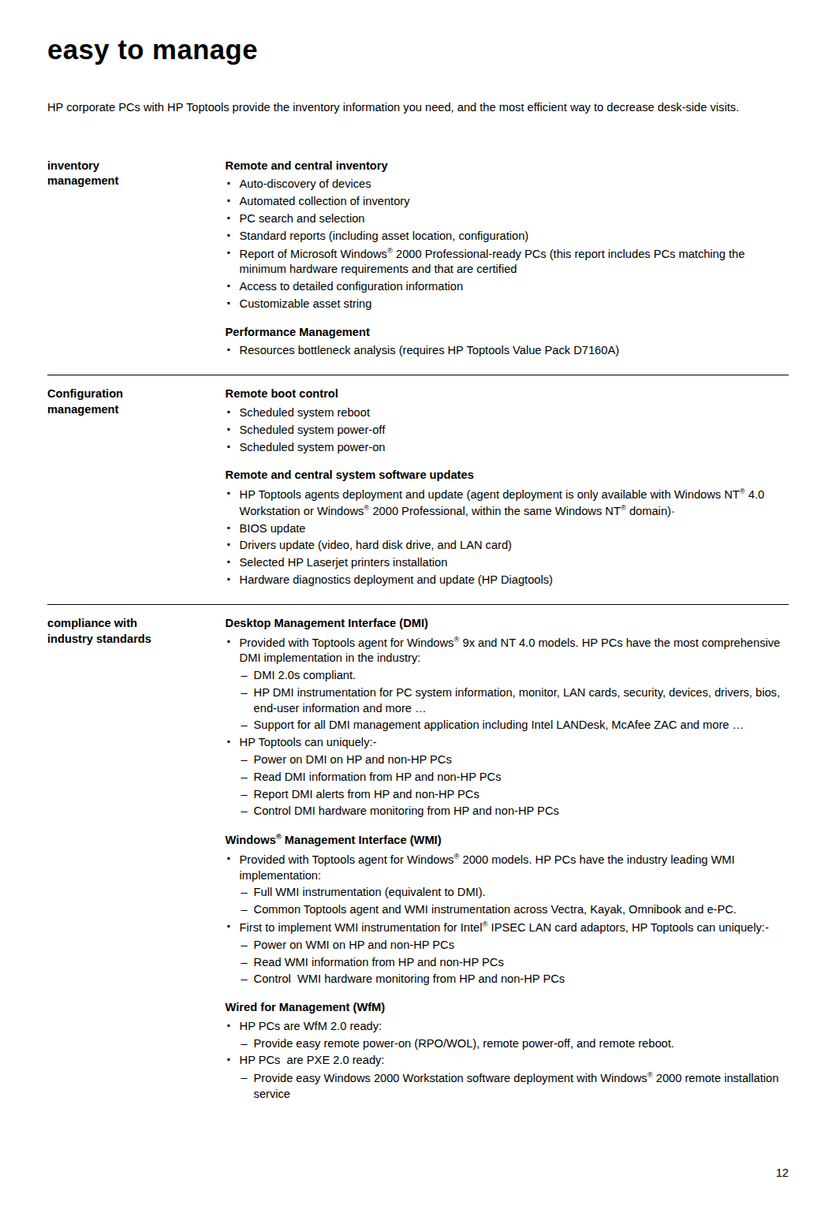easy to manage
HP corporate PCs with HP Toptools provide the inventory information you need, and the most efficient way to decrease desk-side visits.
| inventory management | Remote and central inventory Auto-discovery of devices Automated collection of inventory PC search and selection Standard reports (including asset location, configuration) Report of Microsoft Windows ® 2000 Professional-ready PCs (this report includes PCs matching the minimum hardware requirements and that are certified Access to detailed configuration information Customizable asset string Performance Management Resources bottleneck analysis (requires HP Toptools Value Pack D7160A) |
| Configuration management | Remote boot control Scheduled system reboot Scheduled system power-off Scheduled system power-on Remote and central system software updates HP Toptools agents deployment and update (agent deployment is only available with Windows NT ® 4.0 Workstation or Windows ® 2000 Professional, within the same Windows NT ® domain)· BIOS update Drivers update (video, hard disk drive, and LAN card) Selected HP Laserjet printers installation Hardware diagnostics deployment and update (HP Diagtools) |
| compliance with industry standards | Desktop Management Interface (DMI) Provided with Toptools agent for Windows ® 9x and NT 4.0 models. HP PCs have the most comprehensive DMI implementation in the industry: DMI 2.0s compliant. HP DMI instrumentation for PC system information, monitor, LAN cards, security, devices, drivers, bios, end-user information and more … Support for all DMI management application including Intel LANDesk, McAfee ZAC and more … HP Toptools can uniquely:- Power on DMI on HP and non-HP PCs Read DMI information from HP and non-HP PCs Report DMI alerts from HP and non-HP PCs Control DMI hardware monitoring from HP and non-HP PCs Windows ® Management Interface (WMI) Provided with Toptools agent for Windows ® 2000 models. HP PCs have the industry leading WMI implementation: Full WMI instrumentation (equivalent to DMI). Common Toptools agent and WMI instrumentation across Vectra, Kayak, Omnibook and e-PC. First to implement WMI instrumentation for Intel ® IPSEC LAN card adaptors, HP Toptools can uniquely:- Power on WMI on HP and non-HP PCs Read WMI information from HP and non-HP PCs Control WMI hardware monitoring from HP and non-HP PCs Wired for Management (WfM) HP PCs are WfM 2.0 ready: Provide easy remote power-on (RPO/WOL), remote power-off, and remote reboot. HP PCs are PXE 2.0 ready: Provide easy Windows 2000 Workstation software deployment with Windows ® 2000 remote installation service |
12